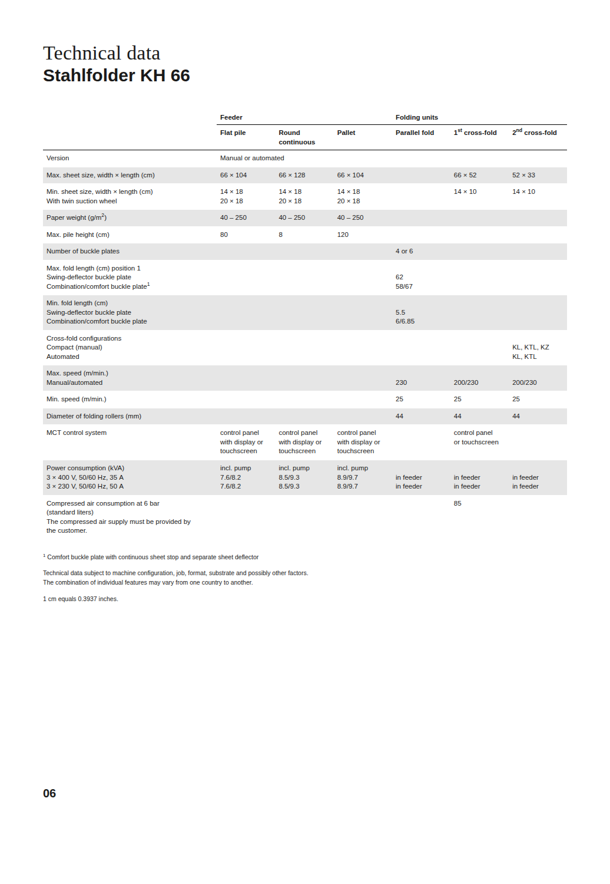Technical data Stahlfolder KH 66
| | Feeder | Folding units |
| --- | --- | --- |
| | Flat pile | Round continuous | Pallet | Parallel fold | 1 st cross-fold | 2 nd cross-fold |
| Version | Manual or automated |
| Max. sheet size, width × length (cm) | 66 × 104 | 66 × 128 | 66 × 104 | | 66 × 52 | 52 × 33 |
| Min. sheet size, width × length (cm) With twin suction wheel | 14 × 18 20 × 18 | 14 × 18 20 × 18 | 14 × 18 20 × 18 | | 14 × 10 | 14 × 10 |
| Paper weight (g/m 2 ) | 40 – 250 | 40 – 250 | 40 – 250 | | | |
| Max. pile height (cm) | 80 | 8 | 120 | | | |
| Number of buckle plates | | | | 4 or 6 | | |
| Max. fold length (cm) position 1 Swing-deflector buckle plate Combination/comfort buckle plate 1 | | | | 62 58/67 | | |
| Min. fold length (cm) Swing-deflector buckle plate Combination/comfort buckle plate | | | | 5.5 6/6.85 | | |
| Cross-fold configurations Compact (manual) Automated | | | | | | KL, KTL, KZ KL, KTL |
| Max. speed (m/min.) Manual/automated | | | | 230 | 200/230 | 200/230 |
| Min. speed (m/min.) | | | | 25 | 25 | 25 |
| Diameter of folding rollers (mm) | | | | 44 | 44 | 44 |
| MCT control system | control panel with display or touchscreen | control panel with display or touchscreen | control panel with display or touchscreen | | control panel or touchscreen | |
| Power consumption (kVA) 3 × 400 V, 50/60 Hz, 35 A 3 × 230 V, 50/60 Hz, 50 A | incl. pump 7.6/8.2 7.6/8.2 | incl. pump 8.5/9.3 8.5/9.3 | incl. pump 8.9/9.7 8.9/9.7 | in feeder in feeder | in feeder in feeder | in feeder in feeder |
| Compressed air consumption at 6 bar (standard liters) The compressed air supply must be provided by the customer. | | | | | 85 | |
1 Comfort buckle plate with continuous sheet stop and separate sheet deflector
Technical data subject to machine configuration, job, format, substrate and possibly other factors.
The combination of individual features may vary from one country to another.
1 cm equals 0.3937 inches.
06